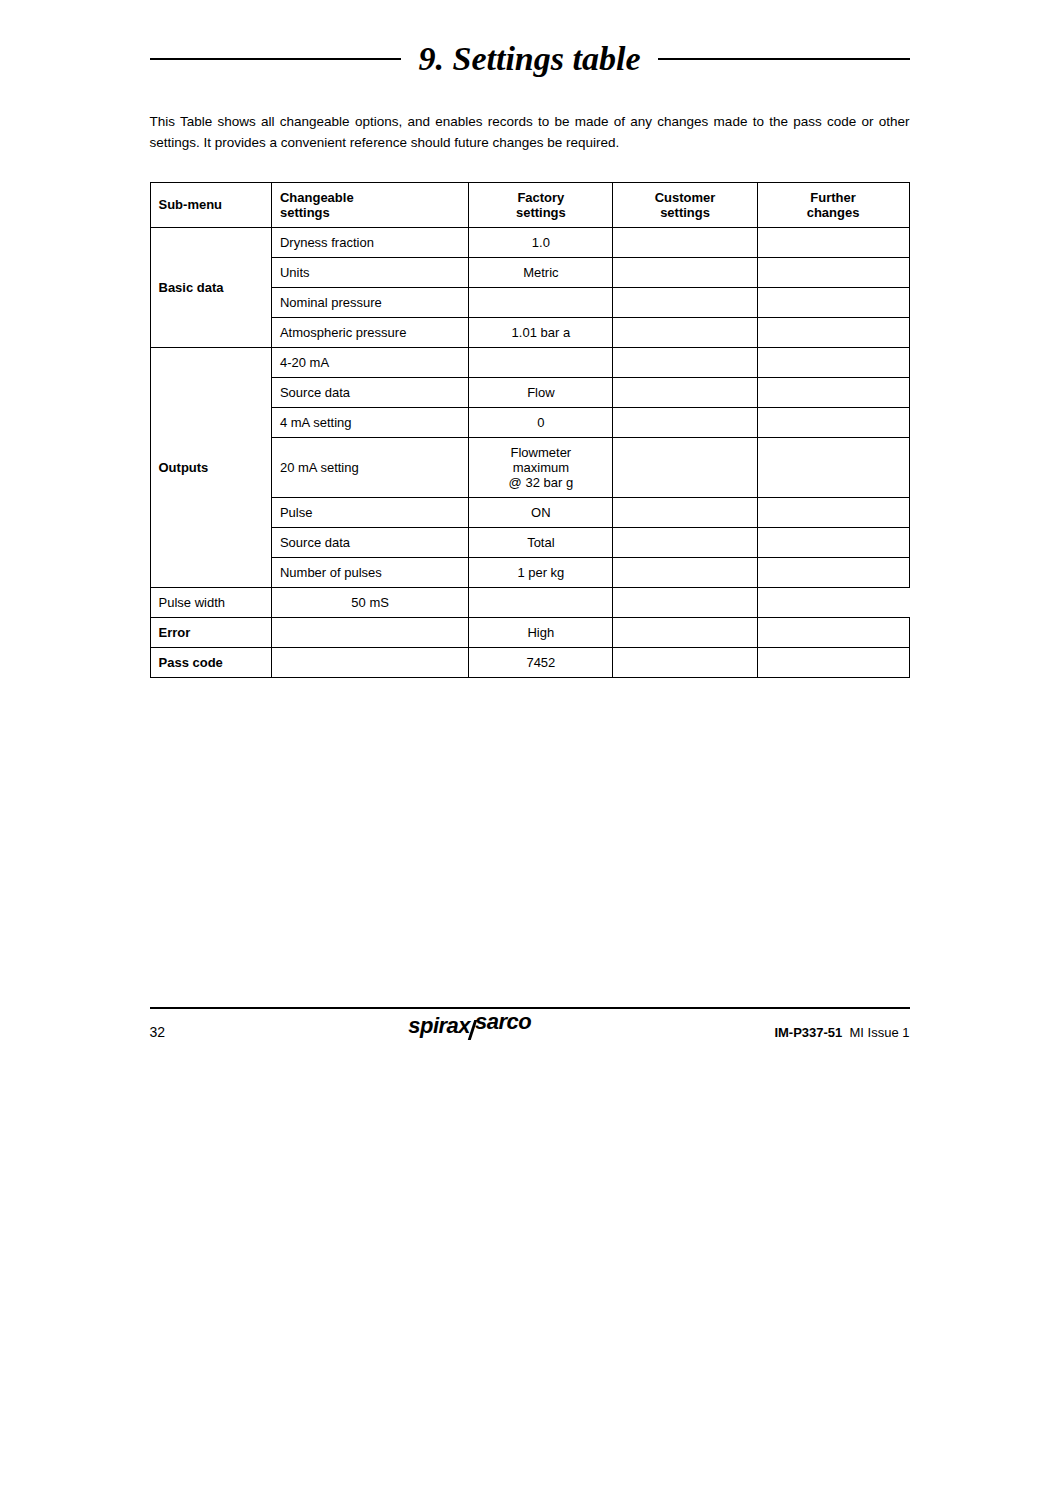9. Settings table
This Table shows all changeable options, and enables records to be made of any changes made to the pass code or other settings. It provides a convenient reference should future changes be required.
| Sub-menu | Changeable settings | Factory settings | Customer settings | Further changes |
| --- | --- | --- | --- | --- |
| Basic data | Dryness fraction | 1.0 | | |
| Units | Metric | | |
| Nominal pressure | | | |
| Atmospheric pressure | 1.01 bar a | | |
| Outputs | 4-20 mA | | | |
| Source data | Flow | | |
| 4 mA setting | 0 | | |
| 20 mA setting | Flowmeter maximum @ 32 bar g | | |
| Pulse | ON | | |
| Source data | Total | | |
| Number of pulses | 1 per kg | | |
| Pulse width | 50 mS | | |
| Error | | High | | |
| Pass code | | 7452 | | |
32
spirax sarco
IM-P337-51 MI Issue 1